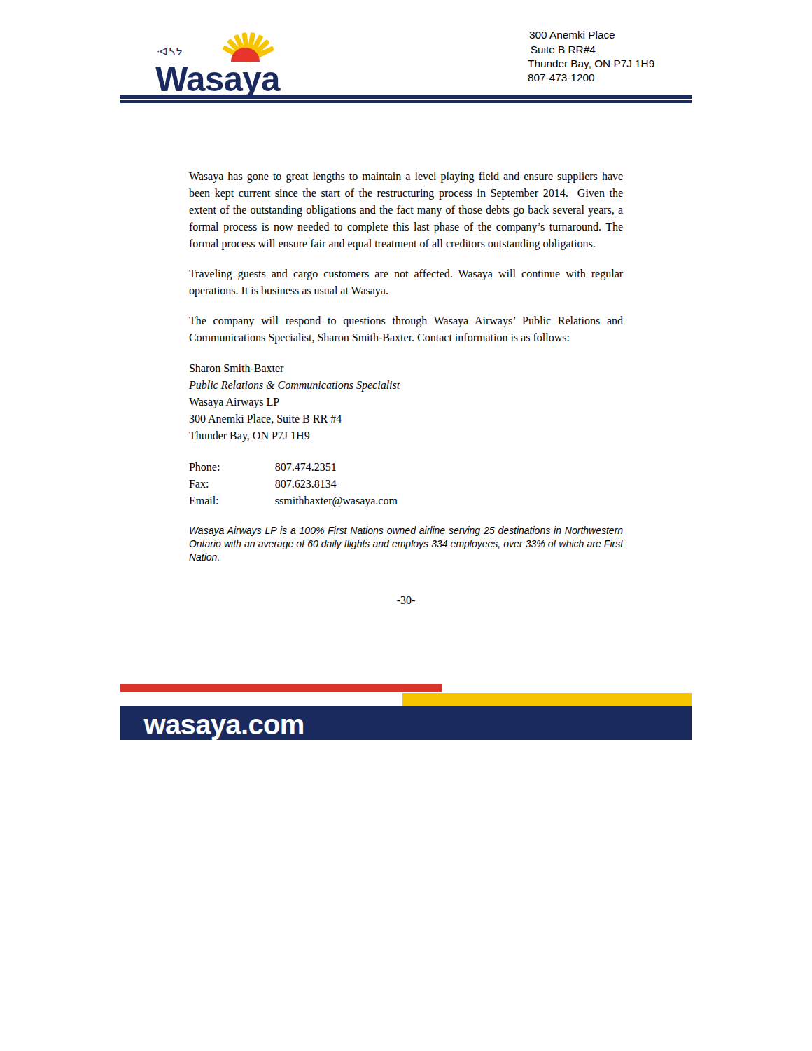ᐧᐊᓴᔭ
Wasaya
300 Anemki Place
Suite B RR#4
Thunder Bay, ON P7J 1H9
807-473-1200
Wasaya has gone to great lengths to maintain a level playing field and ensure suppliers have been kept current since the start of the restructuring process in September 2014. Given the extent of the outstanding obligations and the fact many of those debts go back several years, a formal process is now needed to complete this last phase of the company’s turnaround. The formal process will ensure fair and equal treatment of all creditors outstanding obligations.
Traveling guests and cargo customers are not affected. Wasaya will continue with regular operations. It is business as usual at Wasaya.
The company will respond to questions through Wasaya Airways’ Public Relations and Communications Specialist, Sharon Smith-Baxter. Contact information is as follows:
Sharon Smith-Baxter
Public Relations & Communications Specialist
Wasaya Airways LP
300 Anemki Place, Suite B RR #4
Thunder Bay, ON P7J 1H9
| Phone: | 807.474.2351 |
| Fax: | 807.623.8134 |
| Email: | ssmithbaxter@wasaya.com |
Wasaya Airways LP is a 100% First Nations owned airline serving 25 destinations in Northwestern Ontario with an average of 60 daily flights and employs 334 employees, over 33% of which are First Nation.
-30-
wasaya.com